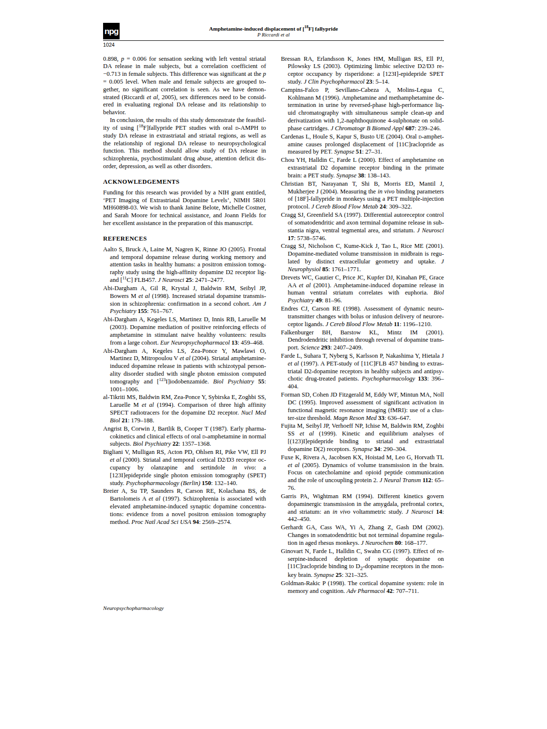npg
Amphetamine-induced displacement of [18F] fallypride
P Riccardi et al
1024
0.898, p = 0.006 for sensation seeking with left ventral striatal DA release in male subjects, but a correlation coefficient of −0.713 in female subjects. This difference was significant at the p = 0.005 level. When male and female subjects are grouped together, no significant correlation is seen. As we have demonstrated (Riccardi et al, 2005), sex differences need to be considered in evaluating regional DA release and its relationship to behavior.
In conclusion, the results of this study demonstrate the feasibility of using [18F]fallypride PET studies with oral d-AMPH to study DA release in extrastriatal and striatal regions, as well as the relationship of regional DA release to neuropsychological function. This method should allow study of DA release in schizophrenia, psychostimulant drug abuse, attention deficit disorder, depression, as well as other disorders.
Acknowledgements
Funding for this research was provided by a NIH grant entitled, ‘PET Imaging of Extrastriatal Dopamine Levels’, NIMH 5R01 MH60898-03. We wish to thank Janine Belote, Michelle Costner, and Sarah Moore for technical assistance, and Joann Fields for her excellent assistance in the preparation of this manuscript.
References
Aalto S, Bruck A, Laine M, Nagren K, Rinne JO (2005). Frontal and temporal dopamine release during working memory and attention tasks in healthy humans: a positron emission tomography study using the high-affinity dopamine D2 receptor ligand [11C] FLB457. J Neurosci 25: 2471–2477.
Abi-Dargham A, Gil R, Krystal J, Baldwin RM, Seibyl JP, Bowers M et al (1998). Increased striatal dopamine transmission in schizophrenia: confirmation in a second cohort. Am J Psychiatry 155: 761–767.
Abi-Dargham A, Kegeles LS, Martinez D, Innis RB, Laruelle M (2003). Dopamine mediation of positive reinforcing effects of amphetamine in stimulant naive healthy volunteers: results from a large cohort. Eur Neuropsychopharmacol 13: 459–468.
Abi-Dargham A, Kegeles LS, Zea-Ponce Y, Mawlawi O, Martinez D, Mitropoulou V et al (2004). Striatal amphetamine-induced dopamine release in patients with schizotypal personality disorder studied with single photon emission computed tomography and [123I]iodobenzamide. Biol Psychiatry 55: 1001–1006.
al-Tikriti MS, Baldwin RM, Zea-Ponce Y, Sybirska E, Zoghbi SS, Laruelle M et al (1994). Comparison of three high affinity SPECT radiotracers for the dopamine D2 receptor. Nucl Med Biol 21: 179–188.
Angrist B, Corwin J, Bartlik B, Cooper T (1987). Early pharmacokinetics and clinical effects of oral d-amphetamine in normal subjects. Biol Psychiatry 22: 1357–1368.
Bigliani V, Mulligan RS, Acton PD, Ohlsen RI, Pike VW, Ell PJ et al (2000). Striatal and temporal cortical D2/D3 receptor occupancy by olanzapine and sertindole in vivo: a [123I]epidepride single photon emission tomography (SPET) study. Psychopharmacology (Berlin) 150: 132–140.
Breier A, Su TP, Saunders R, Carson RE, Kolachana BS, de Bartolomeis A et al (1997). Schizophrenia is associated with elevated amphetamine-induced synaptic dopamine concentrations: evidence from a novel positron emission tomography method. Proc Natl Acad Sci USA 94: 2569–2574.
Bressan RA, Erlandsson K, Jones HM, Mulligan RS, Ell PJ, Pilowsky LS (2003). Optimizing limbic selective D2/D3 receptor occupancy by risperidone: a [123I]-epidepride SPET study. J Clin Psychopharmacol 23: 5–14.
Campins-Falco P, Sevillano-Cabeza A, Molins-Legua C, Kohlmann M (1996). Amphetamine and methamphetamine determination in urine by reversed-phase high-performance liquid chromatography with simultaneous sample clean-up and derivatization with 1,2-naphthoquinone 4-sulphonate on solid-phase cartridges. J Chromatogr B Biomed Appl 687: 239–246.
Cardenas L, Houle S, Kapur S, Busto UE (2004). Oral d-amphetamine causes prolonged displacement of [11C]raclopride as measured by PET. Synapse 51: 27–31.
Chou YH, Halldin C, Farde L (2000). Effect of amphetamine on extrastriatal D2 dopamine receptor binding in the primate brain: a PET study. Synapse 38: 138–143.
Christian BT, Narayanan T, Shi B, Morris ED, Mantil J, Mukherjee J (2004). Measuring the in vivo binding parameters of [18F]-fallypride in monkeys using a PET multiple-injection protocol. J Cereb Blood Flow Metab 24: 309–322.
Cragg SJ, Greenfield SA (1997). Differential autoreceptor control of somatodendritic and axon terminal dopamine release in substantia nigra, ventral tegmental area, and striatum. J Neurosci 17: 5738–5746.
Cragg SJ, Nicholson C, Kume-Kick J, Tao L, Rice ME (2001). Dopamine-mediated volume transmission in midbrain is regulated by distinct extracellular geometry and uptake. J Neurophysiol 85: 1761–1771.
Drevets WC, Gautier C, Price JC, Kupfer DJ, Kinahan PE, Grace AA et al (2001). Amphetamine-induced dopamine release in human ventral striatum correlates with euphoria. Biol Psychiatry 49: 81–96.
Endres CJ, Carson RE (1998). Assessment of dynamic neurotransmitter changes with bolus or infusion delivery of neuroreceptor ligands. J Cereb Blood Flow Metab 11: 1196–1210.
Falkenburger BH, Barstow KL, Mintz IM (2001). Dendrodendritic inhibition through reversal of dopamine transport. Science 293: 2407–2409.
Farde L, Suhara T, Nyberg S, Karlsson P, Nakashima Y, Hietala J et al (1997). A PET-study of [11C]FLB 457 binding to extrastriatal D2-dopamine receptors in healthy subjects and antipsychotic drug-treated patients. Psychopharmacology 133: 396–404.
Forman SD, Cohen JD Fitzgerald M, Eddy WF, Mintun MA, Noll DC (1995). Improved assessment of significant activation in functional magnetic resonance imaging (fMRI): use of a cluster-size threshold. Magn Reson Med 33: 636–647.
Fujita M, Seibyl JP, Verhoeff NP, Ichise M, Baldwin RM, Zoghbi SS et al (1999). Kinetic and equilibrium analyses of [(123)I]epidepride binding to striatal and extrastriatal dopamine D(2) receptors. Synapse 34: 290–304.
Fuxe K, Rivera A, Jacobsen KX, Hoistad M, Leo G, Horvath TL et al (2005). Dynamics of volume transmission in the brain. Focus on catecholamine and opioid peptide communication and the role of uncoupling protein 2. J Neural Transm 112: 65–76.
Garris PA, Wightman RM (1994). Different kinetics govern dopaminergic transmission in the amygdala, prefrontal cortex, and striatum: an in vivo voltammetric study. J Neurosci 14: 442–450.
Gerhardt GA, Cass WA, Yi A, Zhang Z, Gash DM (2002). Changes in somatodendritic but not terminal dopamine regulation in aged rhesus monkeys. J Neurochem 80: 168–177.
Ginovart N, Farde L, Halldin C, Swahn CG (1997). Effect of reserpine-induced depletion of synaptic dopamine on [11C]raclopride binding to D2-dopamine receptors in the monkey brain. Synapse 25: 321–325.
Goldman-Rakic P (1998). The cortical dopamine system: role in memory and cognition. Adv Pharmacol 42: 707–711.
Neuropsychopharmacology